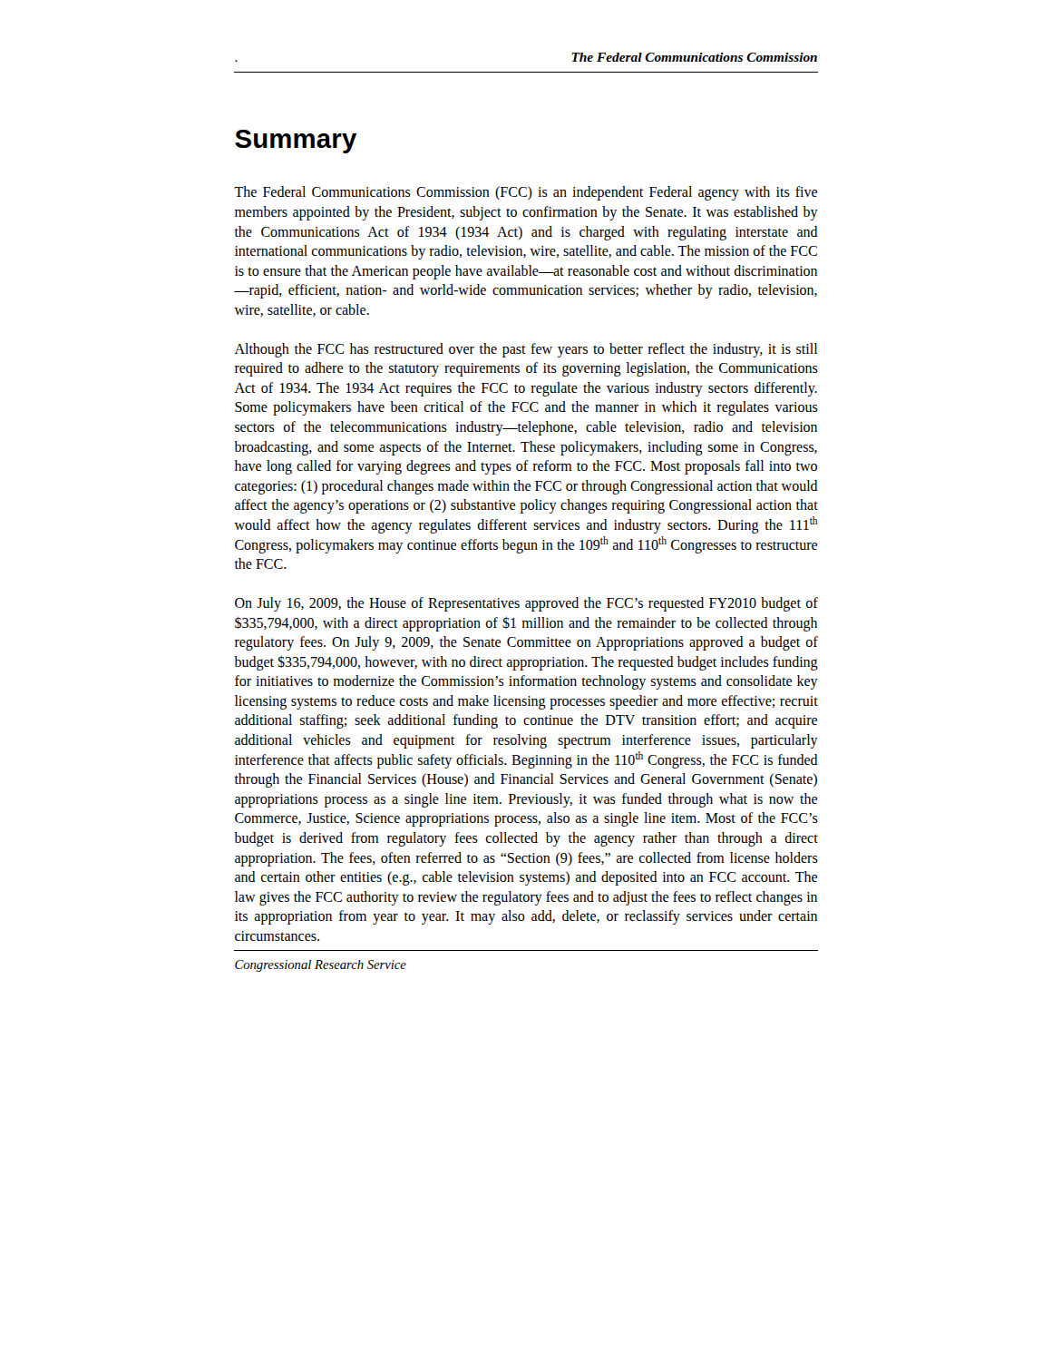. The Federal Communications Commission
Summary
The Federal Communications Commission (FCC) is an independent Federal agency with its five members appointed by the President, subject to confirmation by the Senate. It was established by the Communications Act of 1934 (1934 Act) and is charged with regulating interstate and international communications by radio, television, wire, satellite, and cable. The mission of the FCC is to ensure that the American people have available—at reasonable cost and without discrimination—rapid, efficient, nation- and world-wide communication services; whether by radio, television, wire, satellite, or cable.
Although the FCC has restructured over the past few years to better reflect the industry, it is still required to adhere to the statutory requirements of its governing legislation, the Communications Act of 1934. The 1934 Act requires the FCC to regulate the various industry sectors differently. Some policymakers have been critical of the FCC and the manner in which it regulates various sectors of the telecommunications industry—telephone, cable television, radio and television broadcasting, and some aspects of the Internet. These policymakers, including some in Congress, have long called for varying degrees and types of reform to the FCC. Most proposals fall into two categories: (1) procedural changes made within the FCC or through Congressional action that would affect the agency’s operations or (2) substantive policy changes requiring Congressional action that would affect how the agency regulates different services and industry sectors. During the 111th Congress, policymakers may continue efforts begun in the 109th and 110th Congresses to restructure the FCC.
On July 16, 2009, the House of Representatives approved the FCC’s requested FY2010 budget of $335,794,000, with a direct appropriation of $1 million and the remainder to be collected through regulatory fees. On July 9, 2009, the Senate Committee on Appropriations approved a budget of budget $335,794,000, however, with no direct appropriation. The requested budget includes funding for initiatives to modernize the Commission’s information technology systems and consolidate key licensing systems to reduce costs and make licensing processes speedier and more effective; recruit additional staffing; seek additional funding to continue the DTV transition effort; and acquire additional vehicles and equipment for resolving spectrum interference issues, particularly interference that affects public safety officials. Beginning in the 110th Congress, the FCC is funded through the Financial Services (House) and Financial Services and General Government (Senate) appropriations process as a single line item. Previously, it was funded through what is now the Commerce, Justice, Science appropriations process, also as a single line item. Most of the FCC’s budget is derived from regulatory fees collected by the agency rather than through a direct appropriation. The fees, often referred to as “Section (9) fees,” are collected from license holders and certain other entities (e.g., cable television systems) and deposited into an FCC account. The law gives the FCC authority to review the regulatory fees and to adjust the fees to reflect changes in its appropriation from year to year. It may also add, delete, or reclassify services under certain circumstances.
Congressional Research Service